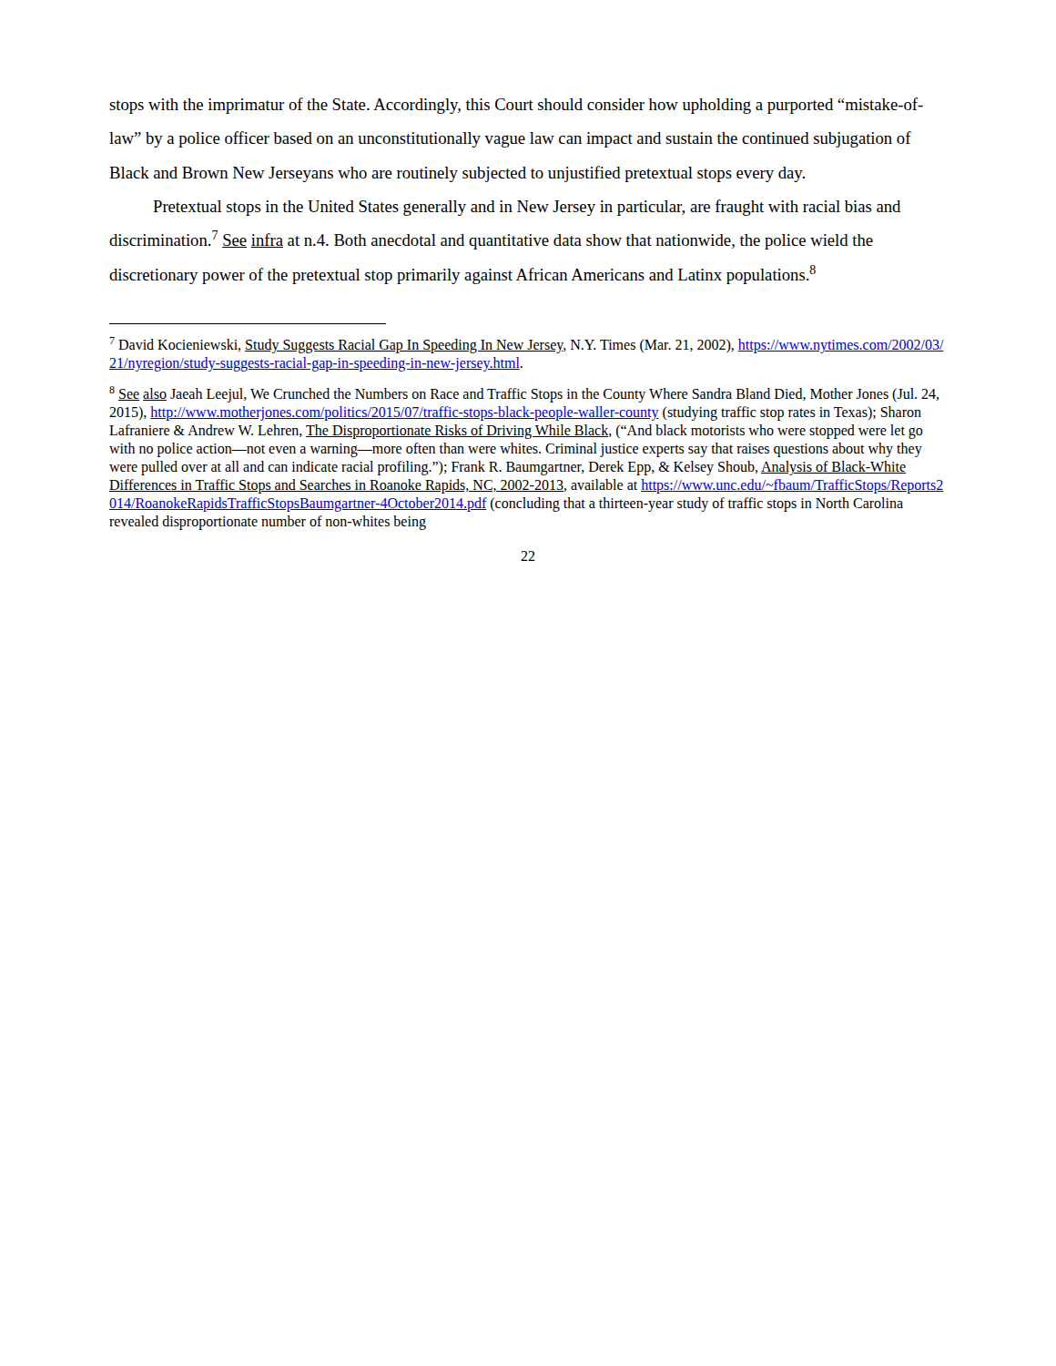stops with the imprimatur of the State. Accordingly, this Court should consider how upholding a purported “mistake-of-law” by a police officer based on an unconstitutionally vague law can impact and sustain the continued subjugation of Black and Brown New Jerseyans who are routinely subjected to unjustified pretextual stops every day.
Pretextual stops in the United States generally and in New Jersey in particular, are fraught with racial bias and discrimination.7 See infra at n.4. Both anecdotal and quantitative data show that nationwide, the police wield the discretionary power of the pretextual stop primarily against African Americans and Latinx populations.8
7 David Kocieniewski, Study Suggests Racial Gap In Speeding In New Jersey, N.Y. Times (Mar. 21, 2002), https://www.nytimes.com/2002/03/21/nyregion/study-suggests-racial-gap-in-speeding-in-new-jersey.html.
8 See also Jaeah Leejul, We Crunched the Numbers on Race and Traffic Stops in the County Where Sandra Bland Died, Mother Jones (Jul. 24, 2015), http://www.motherjones.com/politics/2015/07/traffic-stops-black-people-waller-county (studying traffic stop rates in Texas); Sharon Lafraniere & Andrew W. Lehren, The Disproportionate Risks of Driving While Black, (“And black motorists who were stopped were let go with no police action—not even a warning—more often than were whites. Criminal justice experts say that raises questions about why they were pulled over at all and can indicate racial profiling.”); Frank R. Baumgartner, Derek Epp, & Kelsey Shoub, Analysis of Black-White Differences in Traffic Stops and Searches in Roanoke Rapids, NC, 2002-2013, available at https://www.unc.edu/~fbaum/TrafficStops/Reports2014/RoanokeRapidsTrafficStopsBaumgartner-4October2014.pdf (concluding that a thirteen-year study of traffic stops in North Carolina revealed disproportionate number of non-whites being
22